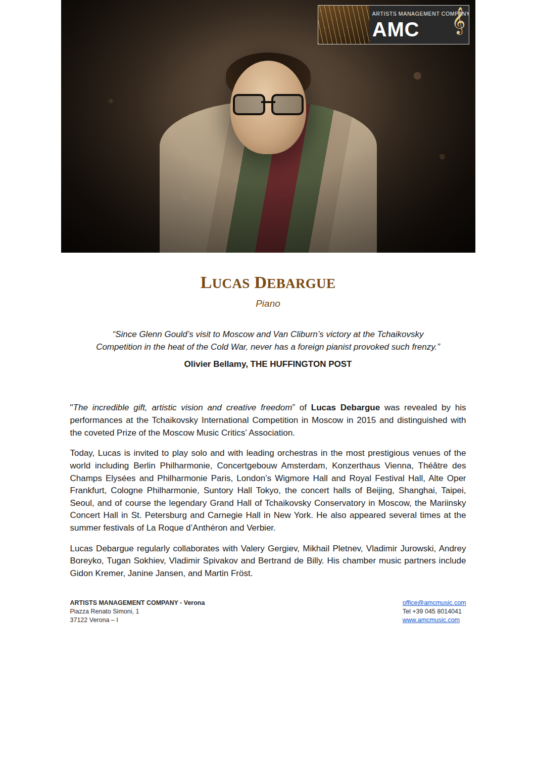Artists Management Company AMC
𝄞
LUCAS DEBARGUE
Piano
“Since Glenn Gould’s visit to Moscow and Van Cliburn’s victory at the Tchaikovsky Competition in the heat of the Cold War, never has a foreign pianist provoked such frenzy.” Olivier Bellamy, THE HUFFINGTON POST
"The incredible gift, artistic vision and creative freedom” of Lucas Debargue was revealed by his performances at the Tchaikovsky International Competition in Moscow in 2015 and distinguished with the coveted Prize of the Moscow Music Critics’ Association.
Today, Lucas is invited to play solo and with leading orchestras in the most prestigious venues of the world including Berlin Philharmonie, Concertgebouw Amsterdam, Konzerthaus Vienna, Théâtre des Champs Elysées and Philharmonie Paris, London’s Wigmore Hall and Royal Festival Hall, Alte Oper Frankfurt, Cologne Philharmonie, Suntory Hall Tokyo, the concert halls of Beijing, Shanghai, Taipei, Seoul, and of course the legendary Grand Hall of Tchaikovsky Conservatory in Moscow, the Mariinsky Concert Hall in St. Petersburg and Carnegie Hall in New York. He also appeared several times at the summer festivals of La Roque d’Anthéron and Verbier.
Lucas Debargue regularly collaborates with Valery Gergiev, Mikhail Pletnev, Vladimir Jurowski, Andrey Boreyko, Tugan Sokhiev, Vladimir Spivakov and Bertrand de Billy. His chamber music partners include Gidon Kremer, Janine Jansen, and Martin Fröst.
ARTISTS MANAGEMENT COMPANY - Verona
Piazza Renato Simoni, 1
37122 Verona – I
office@amcmusic.com
Tel +39 045 8014041
www.amcmusic.com